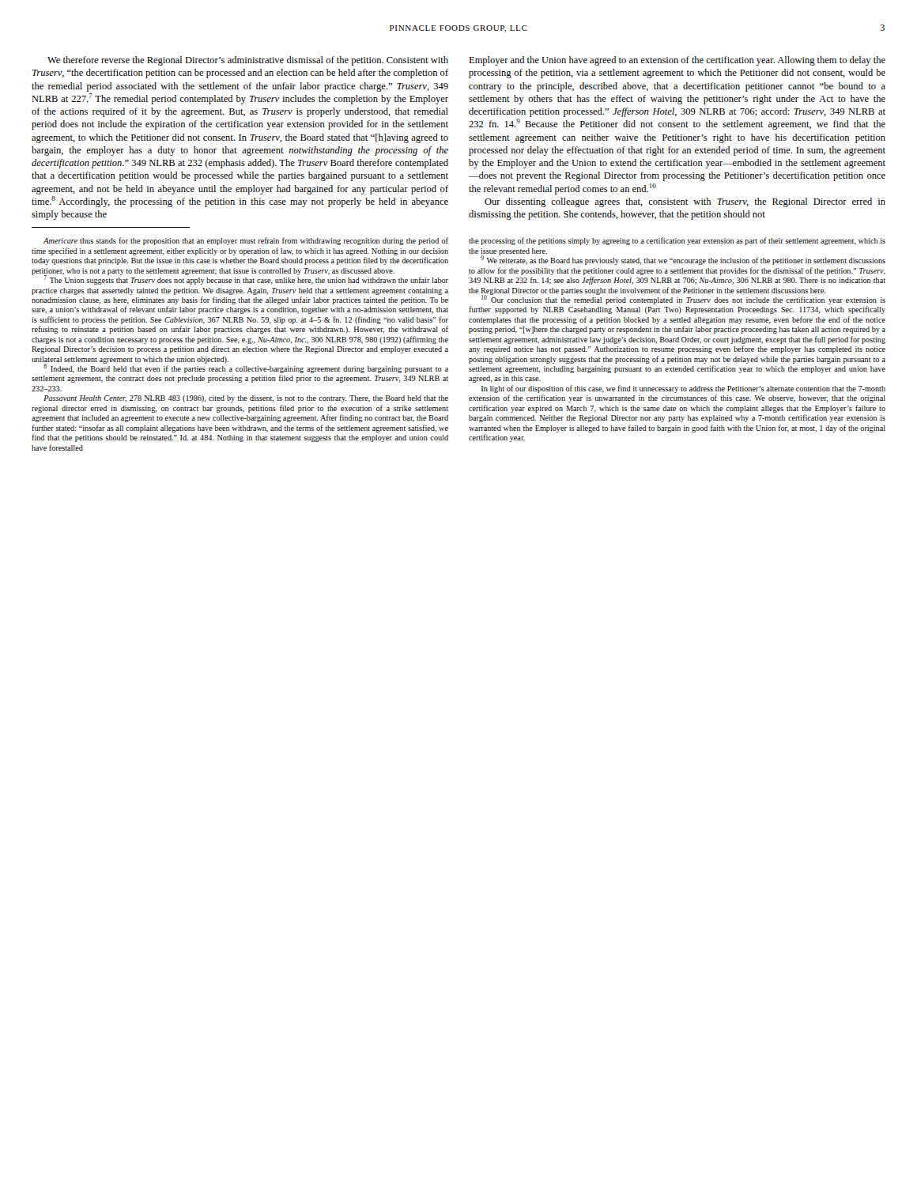PINNACLE FOODS GROUP, LLC 3
We therefore reverse the Regional Director’s administrative dismissal of the petition. Consistent with Truserv, “the decertification petition can be processed and an election can be held after the completion of the remedial period associated with the settlement of the unfair labor practice charge.” Truserv, 349 NLRB at 227.7 The remedial period contemplated by Truserv includes the completion by the Employer of the actions required of it by the agreement. But, as Truserv is properly understood, that remedial period does not include the expiration of the certification year extension provided for in the settlement agreement, to which the Petitioner did not consent. In Truserv, the Board stated that “[h]aving agreed to bargain, the employer has a duty to honor that agreement notwithstanding the processing of the decertification petition.” 349 NLRB at 232 (emphasis added). The Truserv Board therefore contemplated that a decertification petition would be processed while the parties bargained pursuant to a settlement agreement, and not be held in abeyance until the employer had bargained for any particular period of time.8 Accordingly, the processing of the petition in this case may not properly be held in abeyance simply because the
Americare thus stands for the proposition that an employer must refrain from withdrawing recognition during the period of time specified in a settlement agreement, either explicitly or by operation of law, to which it has agreed. Nothing in our decision today questions that principle. But the issue in this case is whether the Board should process a petition filed by the decertification petitioner, who is not a party to the settlement agreement; that issue is controlled by Truserv, as discussed above.
7 The Union suggests that Truserv does not apply because in that case, unlike here, the union had withdrawn the unfair labor practice charges that assertedly tainted the petition. We disagree. Again, Truserv held that a settlement agreement containing a nonadmission clause, as here, eliminates any basis for finding that the alleged unfair labor practices tainted the petition. To be sure, a union’s withdrawal of relevant unfair labor practice charges is a condition, together with a no-admission settlement, that is sufficient to process the petition. See Cablevision, 367 NLRB No. 59, slip op. at 4–5 & fn. 12 (finding “no valid basis” for refusing to reinstate a petition based on unfair labor practices charges that were withdrawn.). However, the withdrawal of charges is not a condition necessary to process the petition. See, e.g., Nu-Aimco, Inc., 306 NLRB 978, 980 (1992) (affirming the Regional Director’s decision to process a petition and direct an election where the Regional Director and employer executed a unilateral settlement agreement to which the union objected).
8 Indeed, the Board held that even if the parties reach a collective-bargaining agreement during bargaining pursuant to a settlement agreement, the contract does not preclude processing a petition filed prior to the agreement. Truserv, 349 NLRB at 232–233.
Passavant Health Center, 278 NLRB 483 (1986), cited by the dissent, is not to the contrary. There, the Board held that the regional director erred in dismissing, on contract bar grounds, petitions filed prior to the execution of a strike settlement agreement that included an agreement to execute a new collective-bargaining agreement. After finding no contract bar, the Board further stated: “insofar as all complaint allegations have been withdrawn, and the terms of the settlement agreement satisfied, we find that the petitions should be reinstated.” Id. at 484. Nothing in that statement suggests that the employer and union could have forestalled
Employer and the Union have agreed to an extension of the certification year. Allowing them to delay the processing of the petition, via a settlement agreement to which the Petitioner did not consent, would be contrary to the principle, described above, that a decertification petitioner cannot “be bound to a settlement by others that has the effect of waiving the petitioner’s right under the Act to have the decertification petition processed.” Jefferson Hotel, 309 NLRB at 706; accord: Truserv, 349 NLRB at 232 fn. 14.9 Because the Petitioner did not consent to the settlement agreement, we find that the settlement agreement can neither waive the Petitioner’s right to have his decertification petition processed nor delay the effectuation of that right for an extended period of time. In sum, the agreement by the Employer and the Union to extend the certification year—embodied in the settlement agreement—does not prevent the Regional Director from processing the Petitioner’s decertification petition once the relevant remedial period comes to an end.10
Our dissenting colleague agrees that, consistent with Truserv, the Regional Director erred in dismissing the petition. She contends, however, that the petition should not
the processing of the petitions simply by agreeing to a certification year extension as part of their settlement agreement, which is the issue presented here.
9 We reiterate, as the Board has previously stated, that we “encourage the inclusion of the petitioner in settlement discussions to allow for the possibility that the petitioner could agree to a settlement that provides for the dismissal of the petition.” Truserv, 349 NLRB at 232 fn. 14; see also Jefferson Hotel, 309 NLRB at 706; Nu-Aimco, 306 NLRB at 980. There is no indication that the Regional Director or the parties sought the involvement of the Petitioner in the settlement discussions here.
10 Our conclusion that the remedial period contemplated in Truserv does not include the certification year extension is further supported by NLRB Casehandling Manual (Part Two) Representation Proceedings Sec. 11734, which specifically contemplates that the processing of a petition blocked by a settled allegation may resume, even before the end of the notice posting period, “[w]here the charged party or respondent in the unfair labor practice proceeding has taken all action required by a settlement agreement, administrative law judge’s decision, Board Order, or court judgment, except that the full period for posting any required notice has not passed.” Authorization to resume processing even before the employer has completed its notice posting obligation strongly suggests that the processing of a petition may not be delayed while the parties bargain pursuant to a settlement agreement, including bargaining pursuant to an extended certification year to which the employer and union have agreed, as in this case.
In light of our disposition of this case, we find it unnecessary to address the Petitioner’s alternate contention that the 7-month extension of the certification year is unwarranted in the circumstances of this case. We observe, however, that the original certification year expired on March 7, which is the same date on which the complaint alleges that the Employer’s failure to bargain commenced. Neither the Regional Director nor any party has explained why a 7-month certification year extension is warranted when the Employer is alleged to have failed to bargain in good faith with the Union for, at most, 1 day of the original certification year.